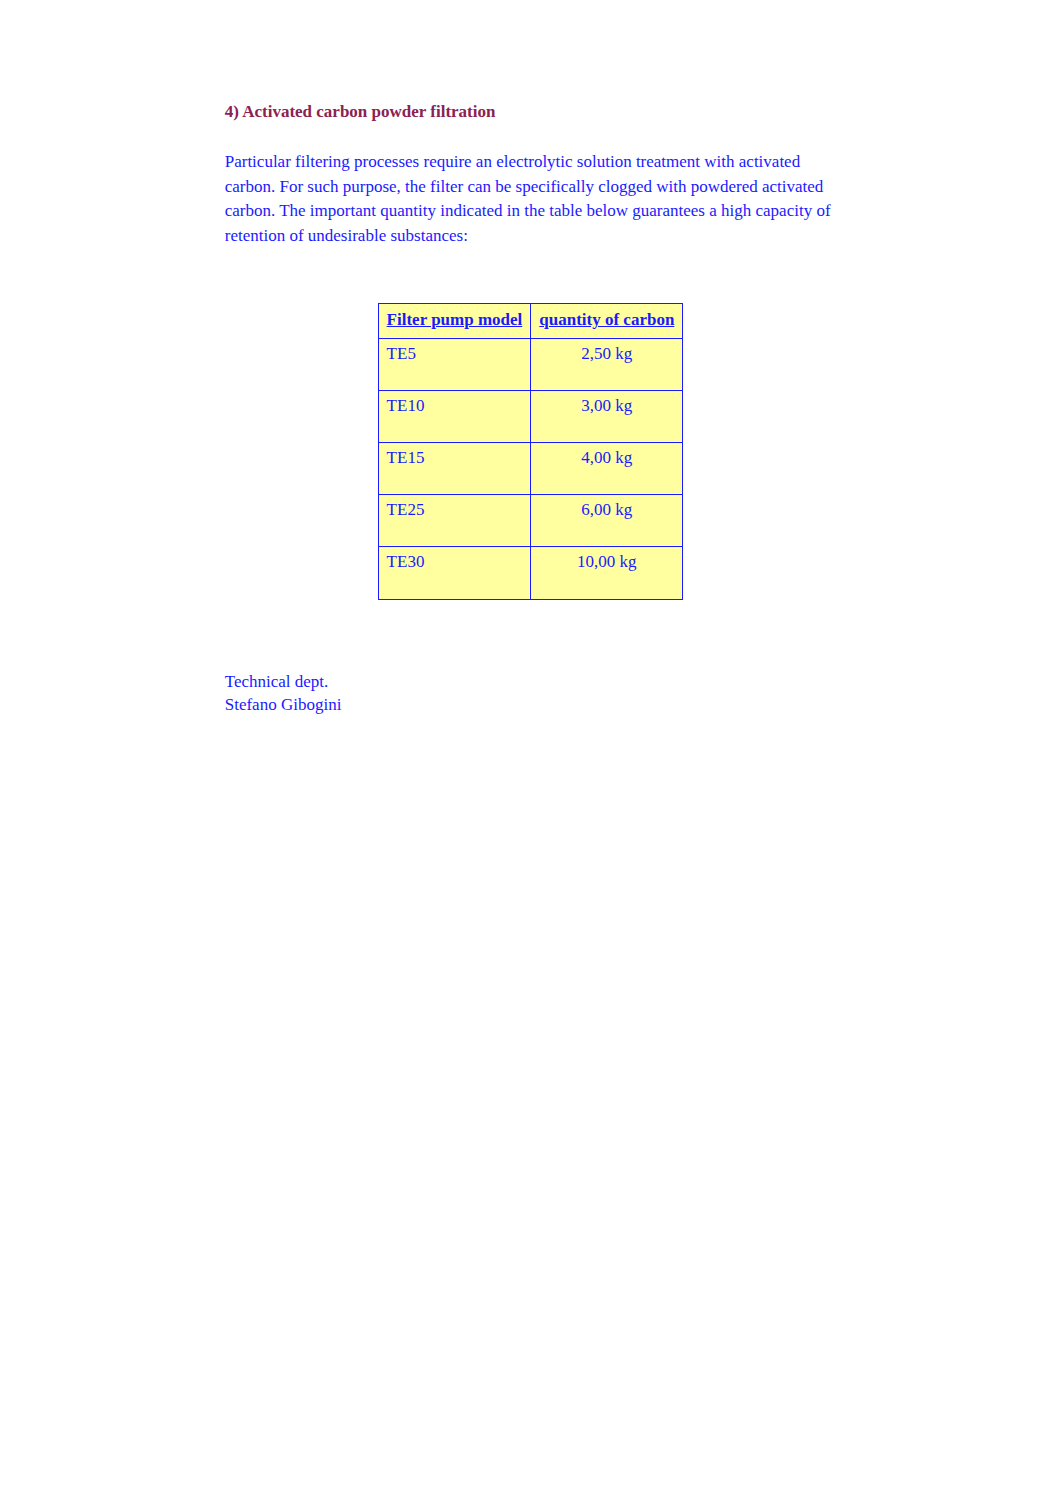4) Activated carbon powder filtration
Particular filtering processes require an electrolytic solution treatment with activated carbon. For such purpose, the filter can be specifically clogged with powdered activated carbon. The important quantity indicated in the table below guarantees a high capacity of retention of undesirable substances:
| Filter pump model | quantity of carbon |
| --- | --- |
| TE5 | 2,50 kg |
| TE10 | 3,00 kg |
| TE15 | 4,00 kg |
| TE25 | 6,00 kg |
| TE30 | 10,00 kg |
Technical dept.
Stefano Gibogini